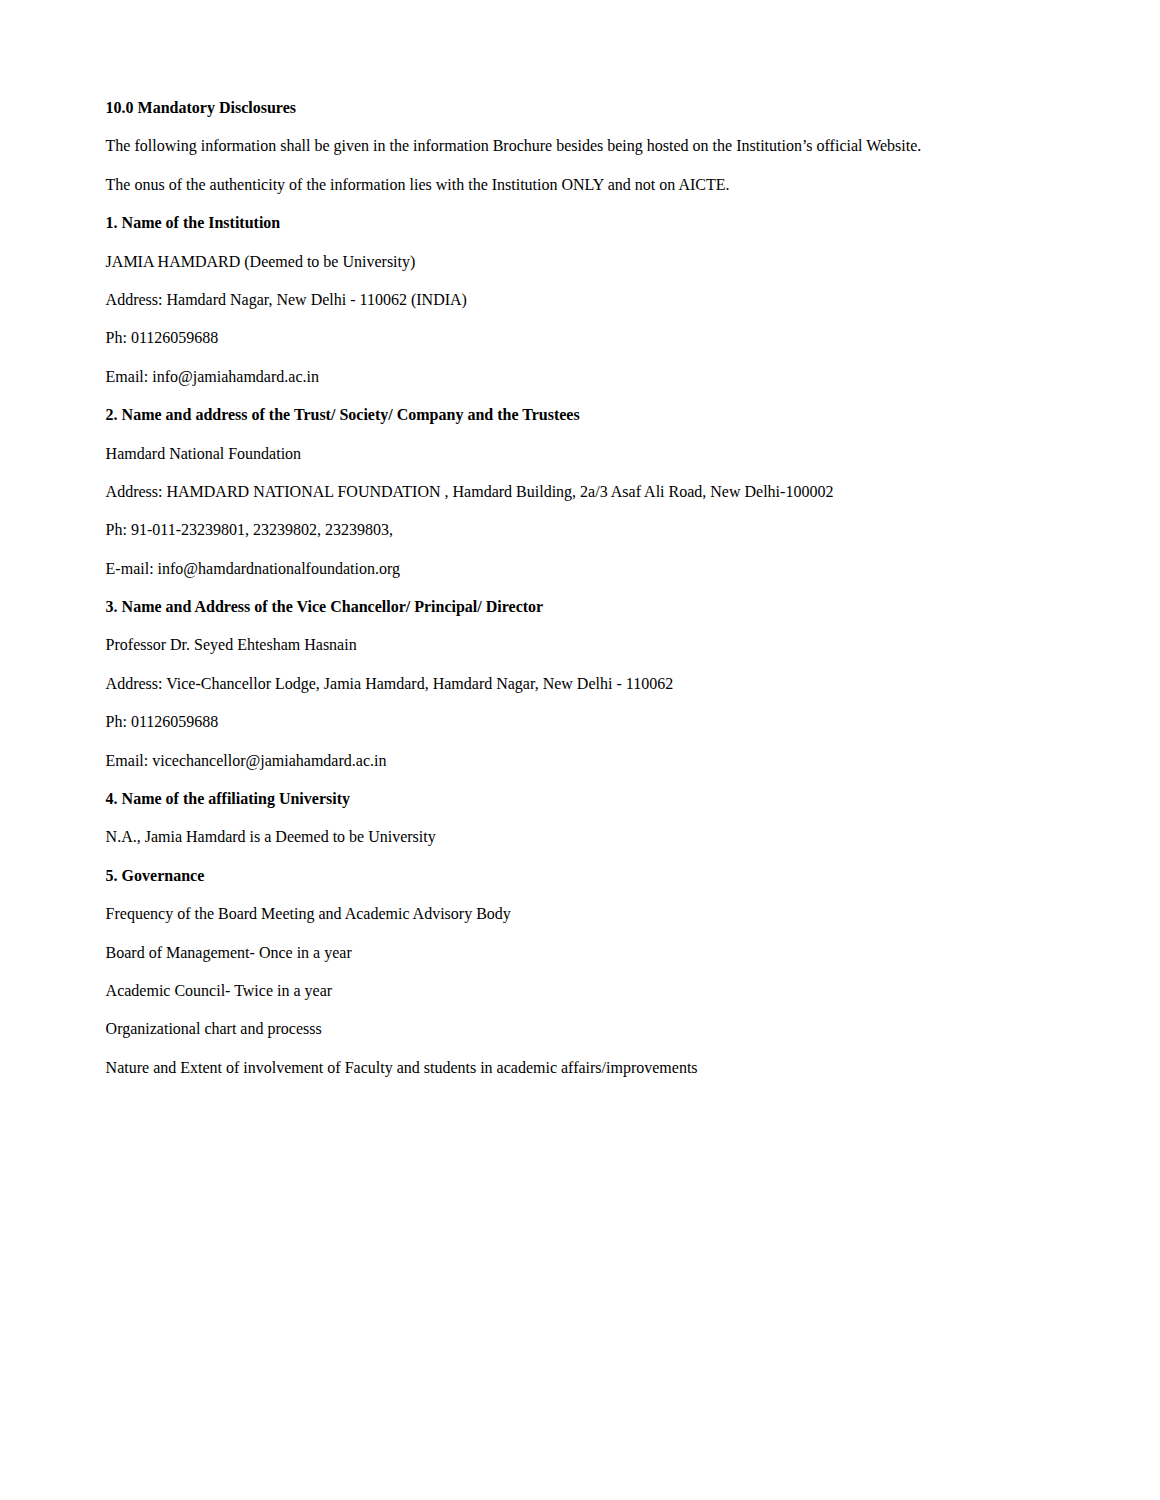10.0 Mandatory Disclosures
The following information shall be given in the information Brochure besides being hosted on the Institution’s official Website.
The onus of the authenticity of the information lies with the Institution ONLY and not on AICTE.
1. Name of the Institution
JAMIA HAMDARD (Deemed to be University)
Address: Hamdard Nagar, New Delhi - 110062 (INDIA)
Ph: 01126059688
Email: info@jamiahamdard.ac.in
2. Name and address of the Trust/ Society/ Company and the Trustees
Hamdard National Foundation
Address: HAMDARD NATIONAL FOUNDATION , Hamdard Building, 2a/3 Asaf Ali Road, New Delhi-100002
Ph: 91-011-23239801, 23239802, 23239803,
E-mail: info@hamdardnationalfoundation.org
3. Name and Address of the Vice Chancellor/ Principal/ Director
Professor Dr. Seyed Ehtesham Hasnain
Address: Vice-Chancellor Lodge, Jamia Hamdard, Hamdard Nagar, New Delhi - 110062
Ph: 01126059688
Email: vicechancellor@jamiahamdard.ac.in
4. Name of the affiliating University
N.A., Jamia Hamdard is a Deemed to be University
5. Governance
Frequency of the Board Meeting and Academic Advisory Body
Board of Management- Once in a year
Academic Council- Twice in a year
Organizational chart and processs
Nature and Extent of involvement of Faculty and students in academic affairs/improvements